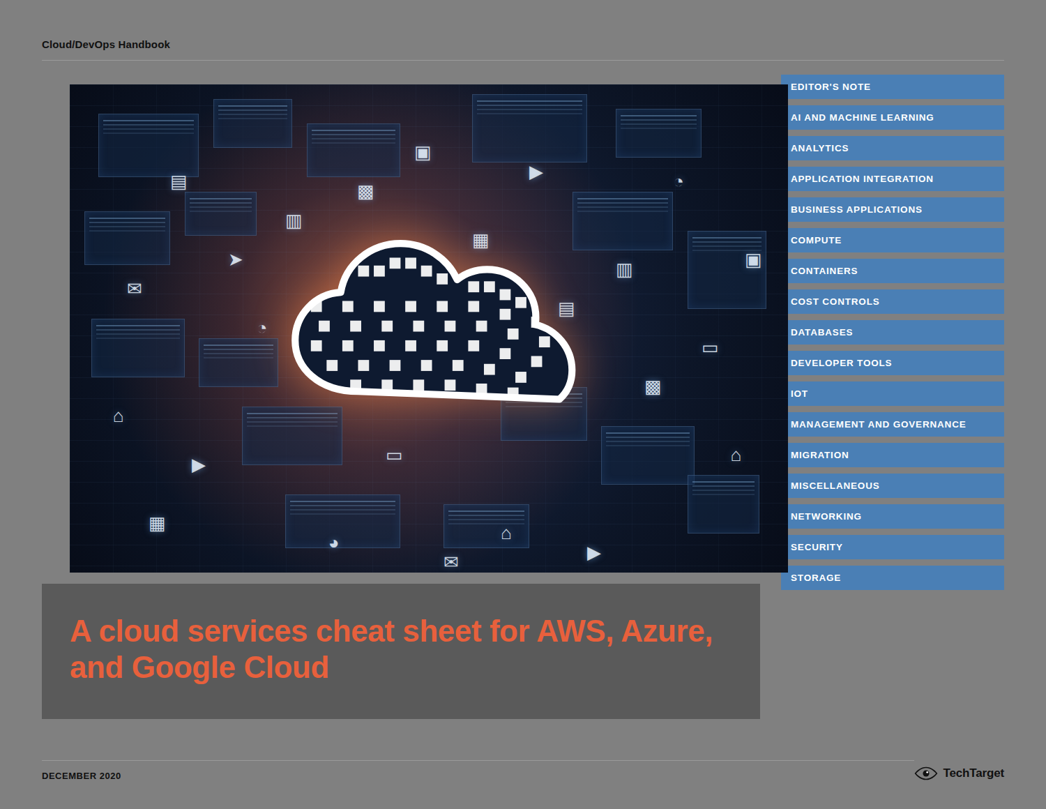Cloud/DevOps Handbook
✉ ⌂ ▦ ▶ ▤ ➤ ◔ ▥ ◕ ▩ ▭ ▣ ✉ ▦ ⌂ ▶ ▤ ▶ ▥ ▩ ◔ ▭ ⌂ ▣ ☁
A cloud services cheat sheet for AWS, Azure, and Google Cloud
Editor's Note AI and Machine Learning Analytics Application Integration Business Applications Compute Containers Cost Controls Databases Developer Tools IoT Management and Governance Migration Miscellaneous Networking Security Storage
DECEMBER 2020
TechTarget